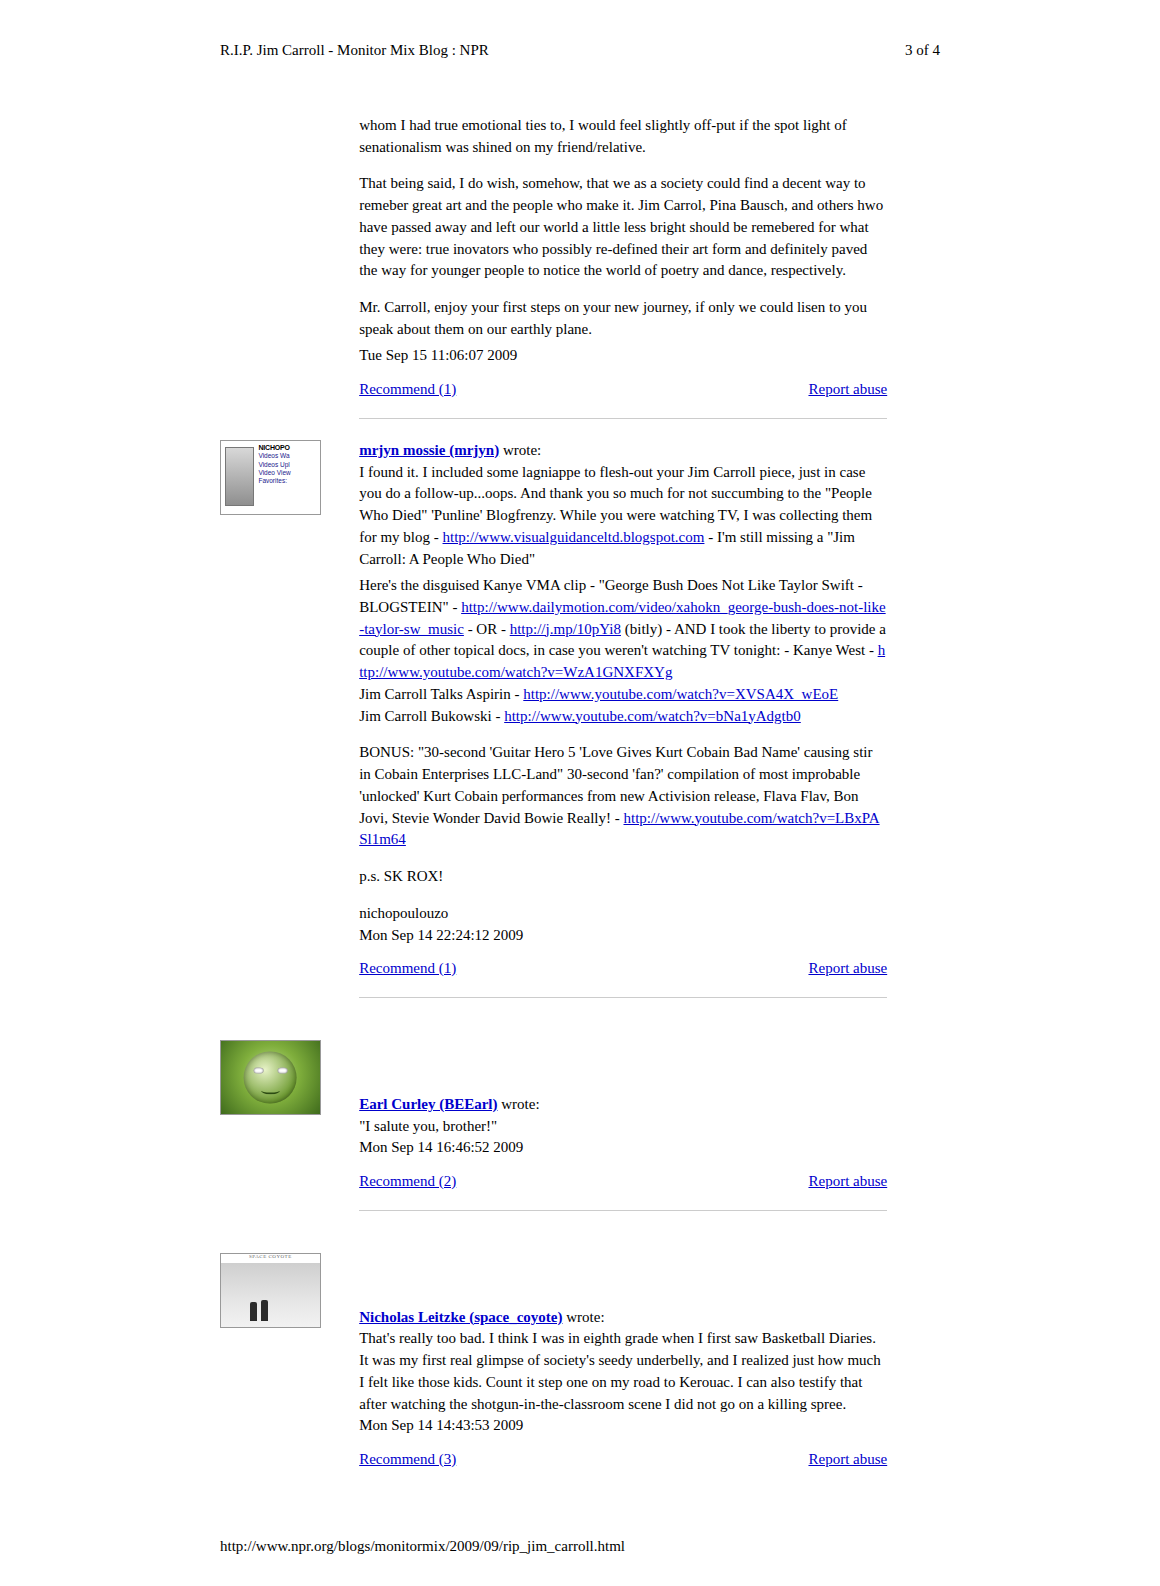R.I.P. Jim Carroll - Monitor Mix Blog : NPR
3 of 4
whom I had true emotional ties to, I would feel slightly off-put if the spot light of senationalism was shined on my friend/relative.
That being said, I do wish, somehow, that we as a society could find a decent way to remeber great art and the people who make it. Jim Carrol, Pina Bausch, and others hwo have passed away and left our world a little less bright should be remebered for what they were: true inovators who possibly re-defined their art form and definitely paved the way for younger people to notice the world of poetry and dance, respectively.
Mr. Carroll, enjoy your first steps on your new journey, if only we could lisen to you speak about them on our earthly plane.
Tue Sep 15 11:06:07 2009
Recommend (1) Report abuse
NICHOPO Videos Wa
Videos Upl
Video View
Favorites:
mrjyn mossie (mrjyn) wrote:
I found it. I included some lagniappe to flesh-out your Jim Carroll piece, just in case you do a follow-up...oops. And thank you so much for not succumbing to the "People Who Died" 'Punline' Blogfrenzy. While you were watching TV, I was collecting them for my blog - http://www.visualguidanceltd.blogspot.com - I'm still missing a "Jim Carroll: A People Who Died"
Here's the disguised Kanye VMA clip - "George Bush Does Not Like Taylor Swift - BLOGSTEIN" - http://www.dailymotion.com/video/xahokn_george-bush-does-not-like-taylor-sw_music - OR - http://j.mp/10pYi8 (bitly) - AND I took the liberty to provide a couple of other topical docs, in case you weren't watching TV tonight: - Kanye West - http://www.youtube.com/watch?v=WzA1GNXFXYg
Jim Carroll Talks Aspirin - http://www.youtube.com/watch?v=XVSA4X_wEoE
Jim Carroll Bukowski - http://www.youtube.com/watch?v=bNa1yAdgtb0
BONUS: "30-second 'Guitar Hero 5 'Love Gives Kurt Cobain Bad Name' causing stir in Cobain Enterprises LLC-Land" 30-second 'fan?' compilation of most improbable 'unlocked' Kurt Cobain performances from new Activision release, Flava Flav, Bon Jovi, Stevie Wonder David Bowie Really! - http://www.youtube.com/watch?v=LBxPASl1m64
p.s. SK ROX!
nichopoulouzo
Mon Sep 14 22:24:12 2009
Recommend (1) Report abuse
Earl Curley (BEEarl) wrote:
"I salute you, brother!"
Mon Sep 14 16:46:52 2009
Recommend (2) Report abuse
SPACE COYOTE
Nicholas Leitzke (space_coyote) wrote:
That's really too bad. I think I was in eighth grade when I first saw Basketball Diaries. It was my first real glimpse of society's seedy underbelly, and I realized just how much I felt like those kids. Count it step one on my road to Kerouac. I can also testify that after watching the shotgun-in-the-classroom scene I did not go on a killing spree.
Mon Sep 14 14:43:53 2009
Recommend (3) Report abuse
http://www.npr.org/blogs/monitormix/2009/09/rip_jim_carroll.html